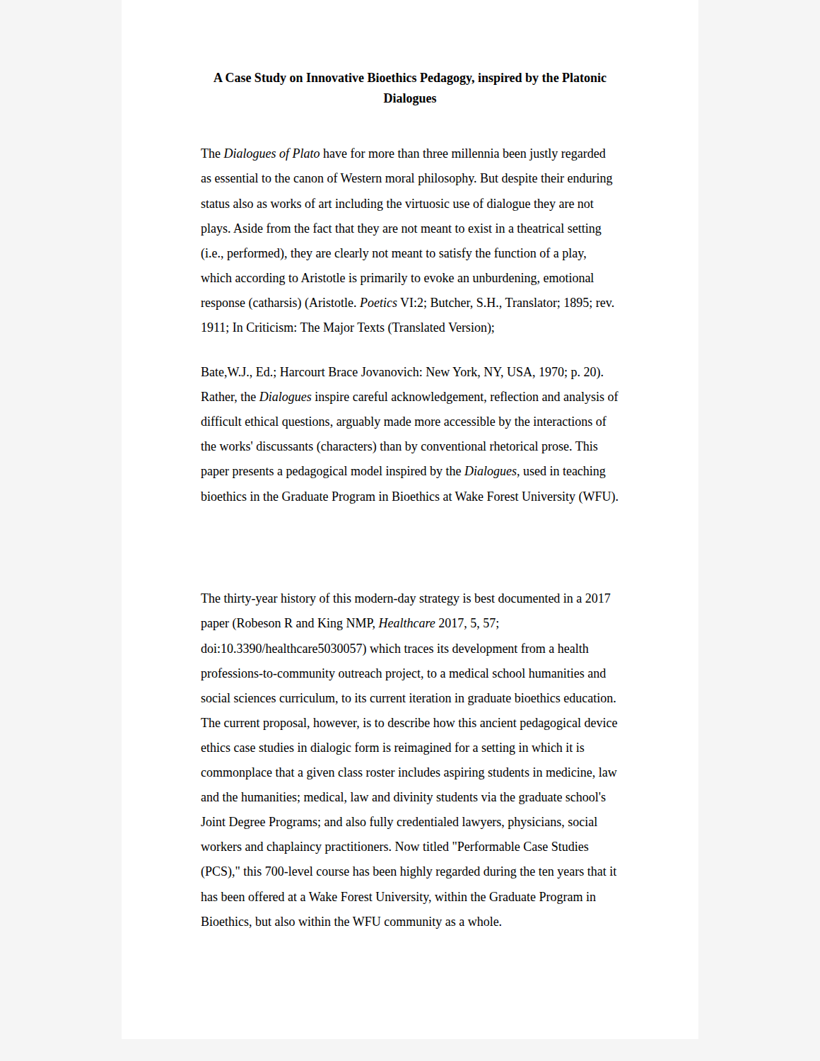A Case Study on Innovative Bioethics Pedagogy, inspired by the Platonic Dialogues
The Dialogues of Plato have for more than three millennia been justly regarded as essential to the canon of Western moral philosophy. But despite their enduring status also as works of art including the virtuosic use of dialogue they are not plays. Aside from the fact that they are not meant to exist in a theatrical setting (i.e., performed), they are clearly not meant to satisfy the function of a play, which according to Aristotle is primarily to evoke an unburdening, emotional response (catharsis) (Aristotle. Poetics VI:2; Butcher, S.H., Translator; 1895; rev. 1911; In Criticism: The Major Texts (Translated Version);
Bate,W.J., Ed.; Harcourt Brace Jovanovich: New York, NY, USA, 1970; p. 20). Rather, the Dialogues inspire careful acknowledgement, reflection and analysis of difficult ethical questions, arguably made more accessible by the interactions of the works' discussants (characters) than by conventional rhetorical prose. This paper presents a pedagogical model inspired by the Dialogues, used in teaching bioethics in the Graduate Program in Bioethics at Wake Forest University (WFU).
The thirty-year history of this modern-day strategy is best documented in a 2017 paper (Robeson R and King NMP, Healthcare 2017, 5, 57; doi:10.3390/healthcare5030057) which traces its development from a health professions-to-community outreach project, to a medical school humanities and social sciences curriculum, to its current iteration in graduate bioethics education. The current proposal, however, is to describe how this ancient pedagogical device ethics case studies in dialogic form is reimagined for a setting in which it is commonplace that a given class roster includes aspiring students in medicine, law and the humanities; medical, law and divinity students via the graduate school's Joint Degree Programs; and also fully credentialed lawyers, physicians, social workers and chaplaincy practitioners. Now titled "Performable Case Studies (PCS)," this 700-level course has been highly regarded during the ten years that it has been offered at a Wake Forest University, within the Graduate Program in Bioethics, but also within the WFU community as a whole.